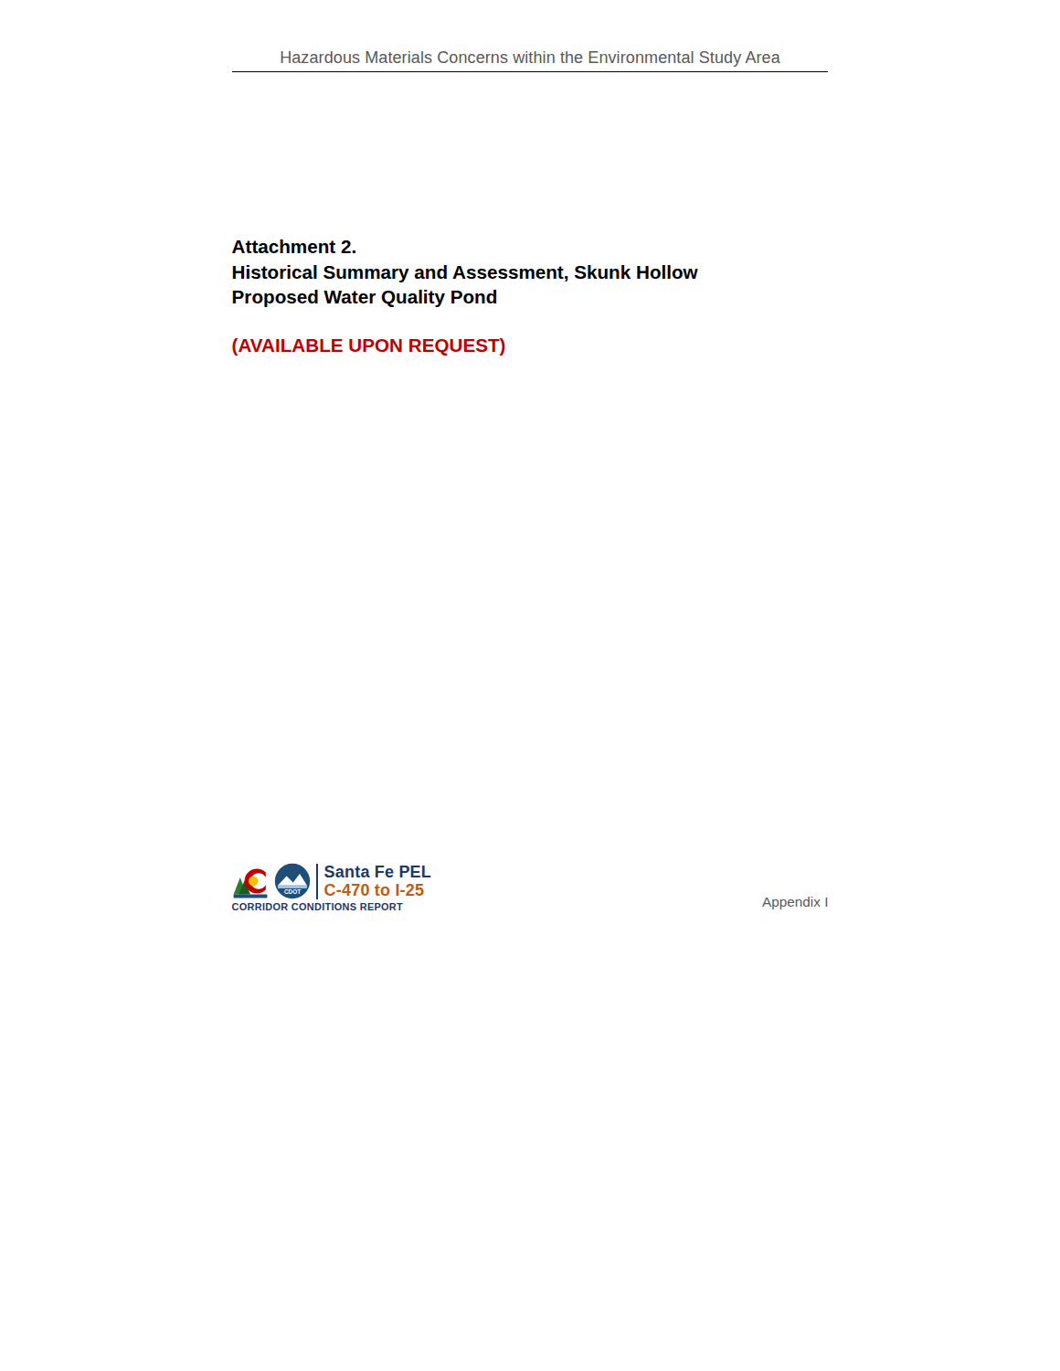Hazardous Materials Concerns within the Environmental Study Area
Attachment 2.
Historical Summary and Assessment, Skunk Hollow
Proposed Water Quality Pond
(AVAILABLE UPON REQUEST)
CDOT
Santa Fe PEL C-470 to I-25
CORRIDOR CONDITIONS REPORT
Appendix I